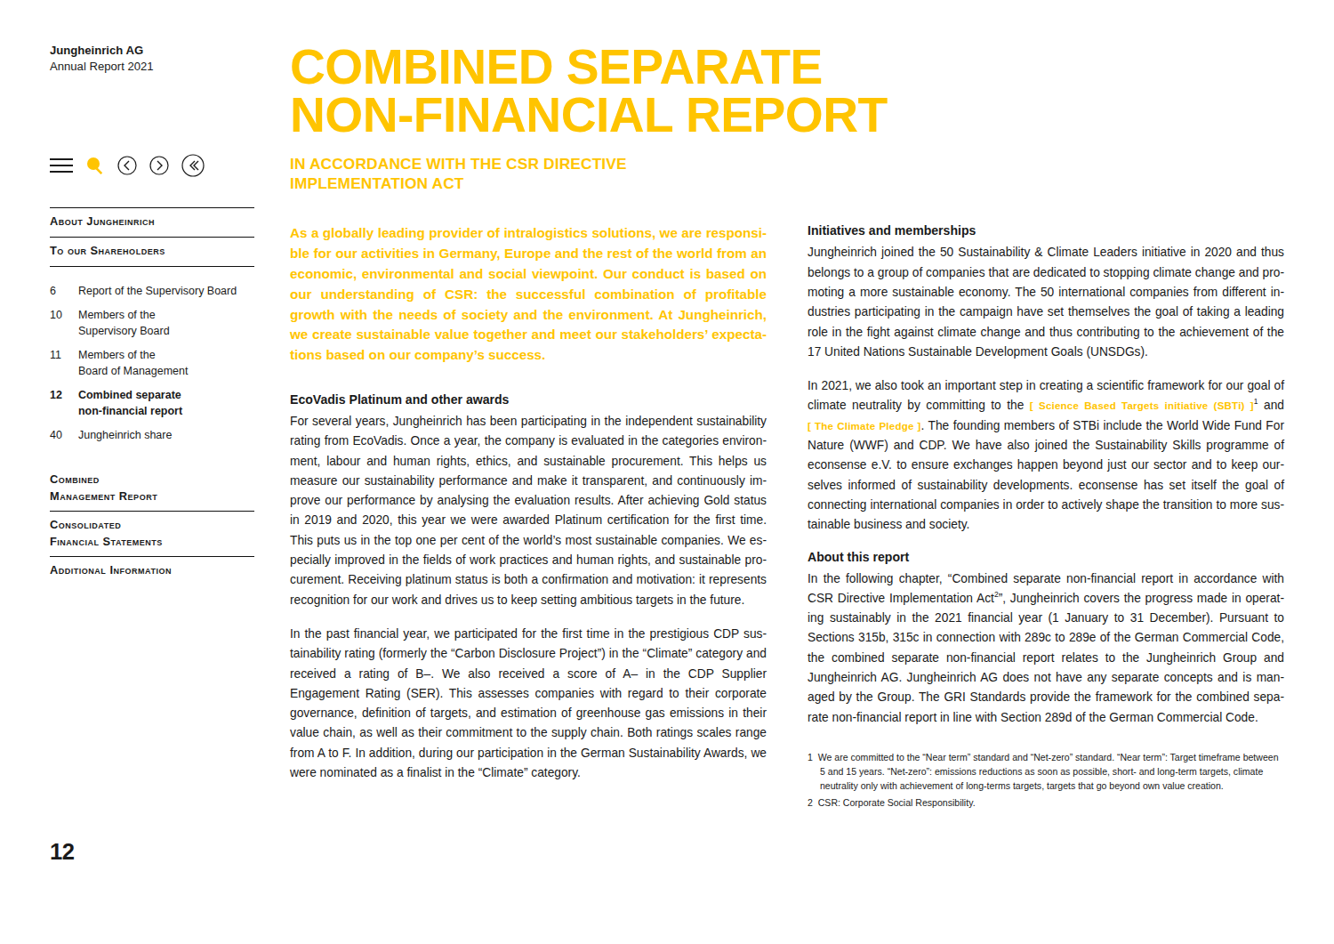Jungheinrich AG Annual Report 2021
About Jungheinrich
To our Shareholders
6 Report of the Supervisory Board
10 Members of the
Supervisory Board
11 Members of the
Board of Management
12 Combined separate
non-financial report
40 Jungheinrich share
Combined
Management Report
Consolidated
Financial Statements
Additional Information
Combined separate
non-financial report
In accordance with the CSR Directive
Implementation Act
As a globally leading provider of intralogistics solutions, we are responsible for our activities in Germany, Europe and the rest of the world from an economic, environmental and social viewpoint. Our conduct is based on our understanding of CSR: the successful combination of profitable growth with the needs of society and the environment. At Jungheinrich, we create sustainable value together and meet our stakeholders’ expectations based on our company’s success.
EcoVadis Platinum and other awards
For several years, Jungheinrich has been participating in the independent sustainability rating from EcoVadis. Once a year, the company is evaluated in the categories environment, labour and human rights, ethics, and sustainable procurement. This helps us measure our sustainability performance and make it transparent, and continuously improve our performance by analysing the evaluation results. After achieving Gold status in 2019 and 2020, this year we were awarded Platinum certification for the first time. This puts us in the top one per cent of the world’s most sustainable companies. We especially improved in the fields of work practices and human rights, and sustainable procurement. Receiving platinum status is both a confirmation and motivation: it represents recognition for our work and drives us to keep setting ambitious targets in the future.
In the past financial year, we participated for the first time in the prestigious CDP sustainability rating (formerly the “Carbon Disclosure Project”) in the “Climate” category and received a rating of B–. We also received a score of A– in the CDP Supplier Engagement Rating (SER). This assesses companies with regard to their corporate governance, definition of targets, and estimation of greenhouse gas emissions in their value chain, as well as their commitment to the supply chain. Both ratings scales range from A to F. In addition, during our participation in the German Sustainability Awards, we were nominated as a finalist in the “Climate” category.
Initiatives and memberships
Jungheinrich joined the 50 Sustainability & Climate Leaders initiative in 2020 and thus belongs to a group of companies that are dedicated to stopping climate change and promoting a more sustainable economy. The 50 international companies from different industries participating in the campaign have set themselves the goal of taking a leading role in the fight against climate change and thus contributing to the achievement of the 17 United Nations Sustainable Development Goals (UNSDGs).
In 2021, we also took an important step in creating a scientific framework for our goal of climate neutrality by committing to the [ Science Based Targets initiative (SBTi) ]1 and [ The Climate Pledge ]. The founding members of STBi include the World Wide Fund For Nature (WWF) and CDP. We have also joined the Sustainability Skills programme of econsense e.V. to ensure exchanges happen beyond just our sector and to keep ourselves informed of sustainability developments. econsense has set itself the goal of connecting international companies in order to actively shape the transition to more sustainable business and society.
About this report
In the following chapter, “Combined separate non-financial report in accordance with CSR Directive Implementation Act2”, Jungheinrich covers the progress made in operating sustainably in the 2021 financial year (1 January to 31 December). Pursuant to Sections 315b, 315c in connection with 289c to 289e of the German Commercial Code, the combined separate non-financial report relates to the Jungheinrich Group and Jungheinrich AG. Jungheinrich AG does not have any separate concepts and is managed by the Group. The GRI Standards provide the framework for the combined separate non-financial report in line with Section 289d of the German Commercial Code.
1 We are committed to the “Near term” standard and “Net-zero” standard. “Near term”: Target timeframe between 5 and 15 years. “Net-zero”: emissions reductions as soon as possible, short- and long-term targets, climate neutrality only with achievement of long-terms targets, targets that go beyond own value creation.
2 CSR: Corporate Social Responsibility.
12